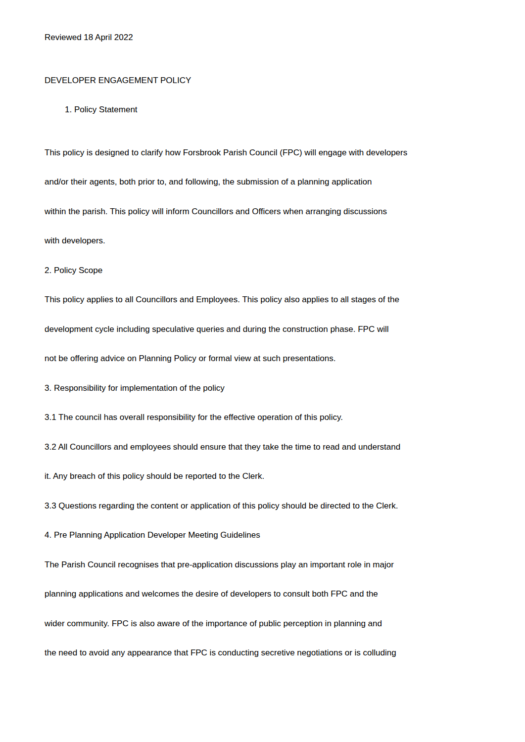Reviewed 18 April 2022
DEVELOPER ENGAGEMENT POLICY
Policy Statement
This policy is designed to clarify how Forsbrook Parish Council (FPC) will engage with developers
and/or their agents, both prior to, and following, the submission of a planning application
within the parish. This policy will inform Councillors and Officers when arranging discussions
with developers.
2. Policy Scope
This policy applies to all Councillors and Employees. This policy also applies to all stages of the
development cycle including speculative queries and during the construction phase. FPC will
not be offering advice on Planning Policy or formal view at such presentations.
3. Responsibility for implementation of the policy
3.1 The council has overall responsibility for the effective operation of this policy.
3.2 All Councillors and employees should ensure that they take the time to read and understand
it. Any breach of this policy should be reported to the Clerk.
3.3 Questions regarding the content or application of this policy should be directed to the Clerk.
4. Pre Planning Application Developer Meeting Guidelines
The Parish Council recognises that pre-application discussions play an important role in major
planning applications and welcomes the desire of developers to consult both FPC and the
wider community. FPC is also aware of the importance of public perception in planning and
the need to avoid any appearance that FPC is conducting secretive negotiations or is colluding